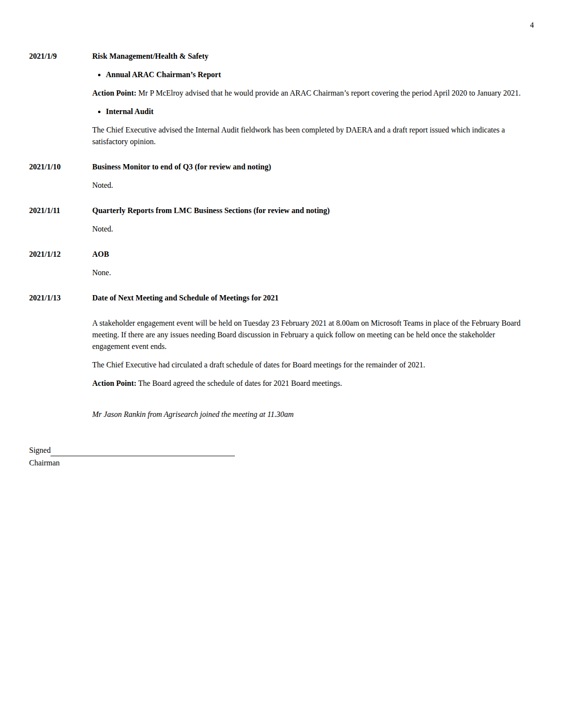4
2021/1/9
Risk Management/Health & Safety
Annual ARAC Chairman’s Report
Action Point: Mr P McElroy advised that he would provide an ARAC Chairman’s report covering the period April 2020 to January 2021.
Internal Audit
The Chief Executive advised the Internal Audit fieldwork has been completed by DAERA and a draft report issued which indicates a satisfactory opinion.
2021/1/10
Business Monitor to end of Q3 (for review and noting)
Noted.
2021/1/11
Quarterly Reports from LMC Business Sections (for review and noting)
Noted.
2021/1/12
AOB
None.
2021/1/13
Date of Next Meeting and Schedule of Meetings for 2021
A stakeholder engagement event will be held on Tuesday 23 February 2021 at 8.00am on Microsoft Teams in place of the February Board meeting. If there are any issues needing Board discussion in February a quick follow on meeting can be held once the stakeholder engagement event ends.
The Chief Executive had circulated a draft schedule of dates for Board meetings for the remainder of 2021.
Action Point: The Board agreed the schedule of dates for 2021 Board meetings.
Mr Jason Rankin from Agrisearch joined the meeting at 11.30am
Signed
Chairman